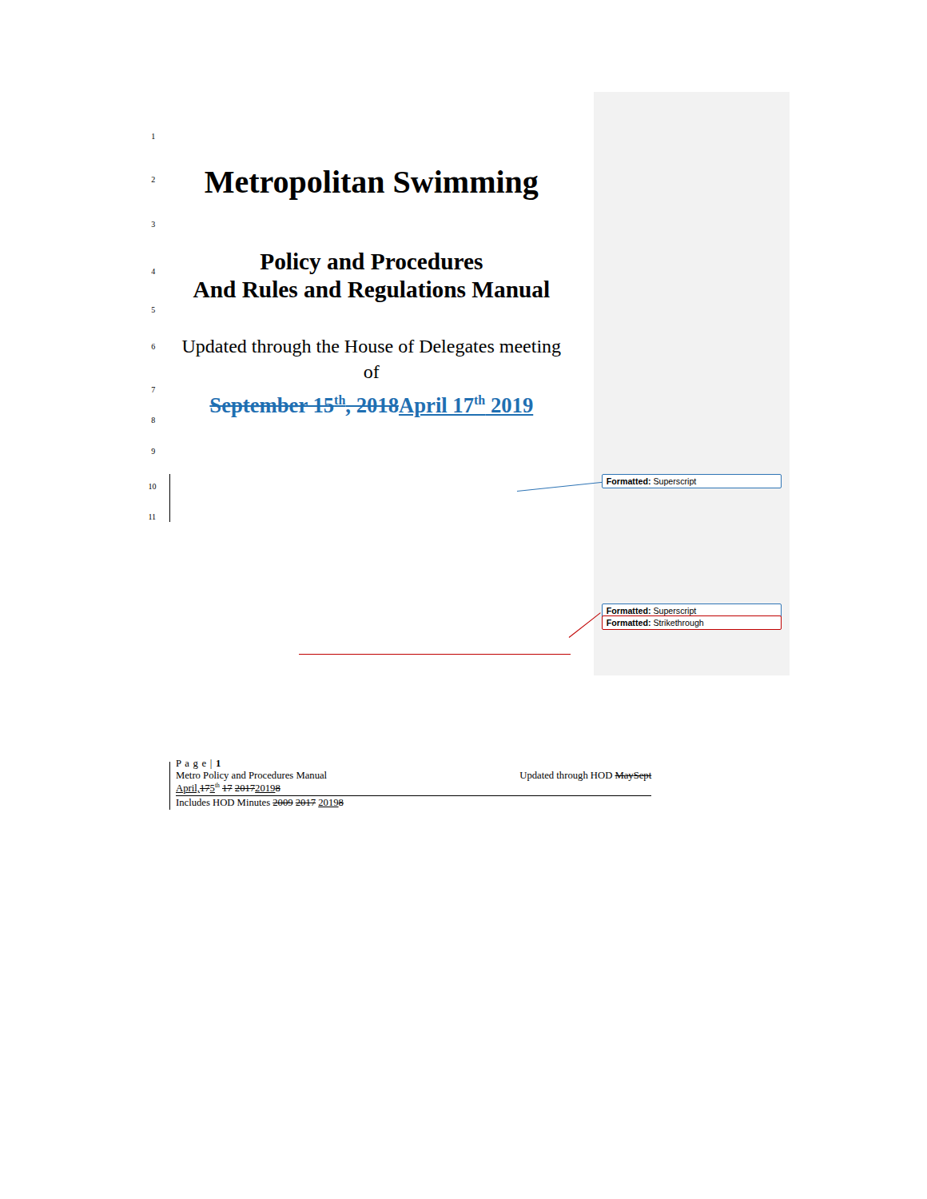1
2
3
4
5
6
7
8
9
10
11
Metropolitan Swimming
Policy and Procedures
And Rules and Regulations Manual
Updated through the House of Delegates meeting
of
September 15th, 2018 April 17th 2019
Formatted: Superscript
Formatted: Superscript
Formatted: Strikethrough
P a g e | 1
Metro Policy and Procedures Manual Updated through HOD May Sept
April, 175th 17 201720198
Includes HOD Minutes 2009 2017 20198